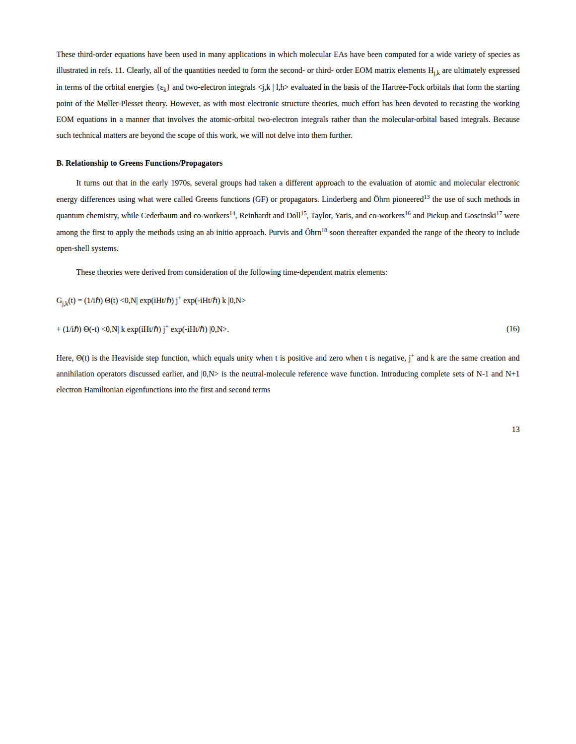These third-order equations have been used in many applications in which molecular EAs have been computed for a wide variety of species as illustrated in refs. 11. Clearly, all of the quantities needed to form the second- or third- order EOM matrix elements Hj,k are ultimately expressed in terms of the orbital energies {εk} and two-electron integrals <j,k | l,h> evaluated in the basis of the Hartree-Fock orbitals that form the starting point of the Møller-Plesset theory. However, as with most electronic structure theories, much effort has been devoted to recasting the working EOM equations in a manner that involves the atomic-orbital two-electron integrals rather than the molecular-orbital based integrals. Because such technical matters are beyond the scope of this work, we will not delve into them further.
B. Relationship to Greens Functions/Propagators
It turns out that in the early 1970s, several groups had taken a different approach to the evaluation of atomic and molecular electronic energy differences using what were called Greens functions (GF) or propagators. Linderberg and Öhrn pioneered13 the use of such methods in quantum chemistry, while Cederbaum and co-workers14, Reinhardt and Doll15, Taylor, Yaris, and co-workers16 and Pickup and Goscinski17 were among the first to apply the methods using an ab initio approach. Purvis and Öhrn18 soon thereafter expanded the range of the theory to include open-shell systems.
These theories were derived from consideration of the following time-dependent matrix elements:
Gj,k(t) = (1/iℏ) Θ(t) <0,N| exp(iHt/ℏ) j+ exp(-iHt/ℏ) k |0,N>
+ (1/iℏ) Θ(-t) <0,N| k exp(iHt/ℏ) j+ exp(-iHt/ℏ) |0,N>. (16)
Here, Θ(t) is the Heaviside step function, which equals unity when t is positive and zero when t is negative, j+ and k are the same creation and annihilation operators discussed earlier, and |0,N> is the neutral-molecule reference wave function. Introducing complete sets of N-1 and N+1 electron Hamiltonian eigenfunctions into the first and second terms
13